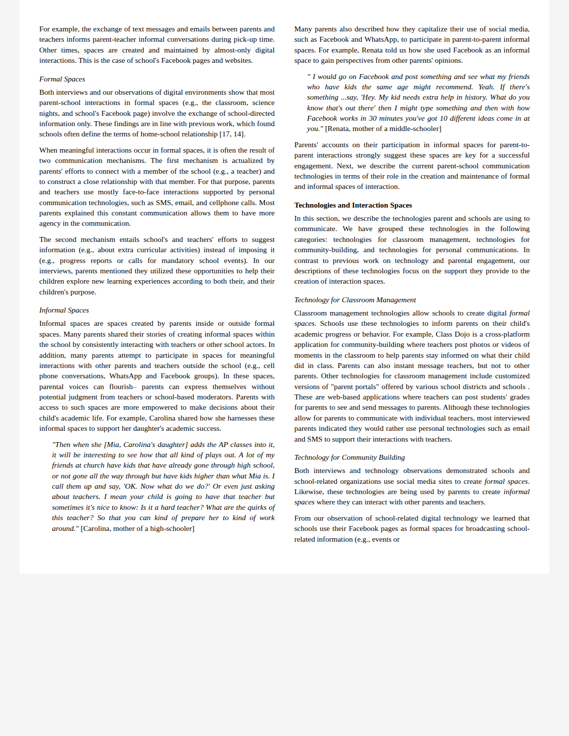For example, the exchange of text messages and emails between parents and teachers informs parent-teacher informal conversations during pick-up time. Other times, spaces are created and maintained by almost-only digital interactions. This is the case of school's Facebook pages and websites.
Formal Spaces
Both interviews and our observations of digital environments show that most parent-school interactions in formal spaces (e.g., the classroom, science nights, and school's Facebook page) involve the exchange of school-directed information only. These findings are in line with previous work, which found schools often define the terms of home-school relationship [17, 14].
When meaningful interactions occur in formal spaces, it is often the result of two communication mechanisms. The first mechanism is actualized by parents' efforts to connect with a member of the school (e.g., a teacher) and to construct a close relationship with that member. For that purpose, parents and teachers use mostly face-to-face interactions supported by personal communication technologies, such as SMS, email, and cellphone calls. Most parents explained this constant communication allows them to have more agency in the communication.
The second mechanism entails school's and teachers' efforts to suggest information (e.g., about extra curricular activities) instead of imposing it (e.g., progress reports or calls for mandatory school events). In our interviews, parents mentioned they utilized these opportunities to help their children explore new learning experiences according to both their, and their children's purpose.
Informal Spaces
Informal spaces are spaces created by parents inside or outside formal spaces. Many parents shared their stories of creating informal spaces within the school by consistently interacting with teachers or other school actors. In addition, many parents attempt to participate in spaces for meaningful interactions with other parents and teachers outside the school (e.g., cell phone conversations, WhatsApp and Facebook groups). In these spaces, parental voices can flourish– parents can express themselves without potential judgment from teachers or school-based moderators. Parents with access to such spaces are more empowered to make decisions about their child's academic life. For example, Carolina shared how she harnesses these informal spaces to support her daughter's academic success.
"Then when she [Mia, Carolina's daughter] adds the AP classes into it, it will be interesting to see how that all kind of plays out. A lot of my friends at church have kids that have already gone through high school, or not gone all the way through but have kids higher than what Mia is. I call them up and say, 'OK. Now what do we do?' Or even just asking about teachers. I mean your child is going to have that teacher but sometimes it's nice to know: Is it a hard teacher? What are the quirks of this teacher? So that you can kind of prepare her to kind of work around." [Carolina, mother of a high-schooler]
Many parents also described how they capitalize their use of social media, such as Facebook and WhatsApp, to participate in parent-to-parent informal spaces. For example, Renata told us how she used Facebook as an informal space to gain perspectives from other parents' opinions.
" I would go on Facebook and post something and see what my friends who have kids the same age might recommend. Yeah. If there's something ...say, 'Hey. My kid needs extra help in history. What do you know that's out there' then I might type something and then with how Facebook works in 30 minutes you've got 10 different ideas come in at you." [Renata, mother of a middle-schooler]
Parents' accounts on their participation in informal spaces for parent-to-parent interactions strongly suggest these spaces are key for a successful engagement. Next, we describe the current parent-school communication technologies in terms of their role in the creation and maintenance of formal and informal spaces of interaction.
Technologies and Interaction Spaces
In this section, we describe the technologies parent and schools are using to communicate. We have grouped these technologies in the following categories: technologies for classroom management, technologies for community-building, and technologies for personal communications. In contrast to previous work on technology and parental engagement, our descriptions of these technologies focus on the support they provide to the creation of interaction spaces.
Technology for Classroom Management
Classroom management technologies allow schools to create digital formal spaces. Schools use these technologies to inform parents on their child's academic progress or behavior. For example, Class Dojo is a cross-platform application for community-building where teachers post photos or videos of moments in the classroom to help parents stay informed on what their child did in class. Parents can also instant message teachers, but not to other parents. Other technologies for classroom management include customized versions of "parent portals" offered by various school districts and schools . These are web-based applications where teachers can post students' grades for parents to see and send messages to parents. Although these technologies allow for parents to communicate with individual teachers, most interviewed parents indicated they would rather use personal technologies such as email and SMS to support their interactions with teachers.
Technology for Community Building
Both interviews and technology observations demonstrated schools and school-related organizations use social media sites to create formal spaces. Likewise, these technologies are being used by parents to create informal spaces where they can interact with other parents and teachers.
From our observation of school-related digital technology we learned that schools use their Facebook pages as formal spaces for broadcasting school-related information (e.g., events or